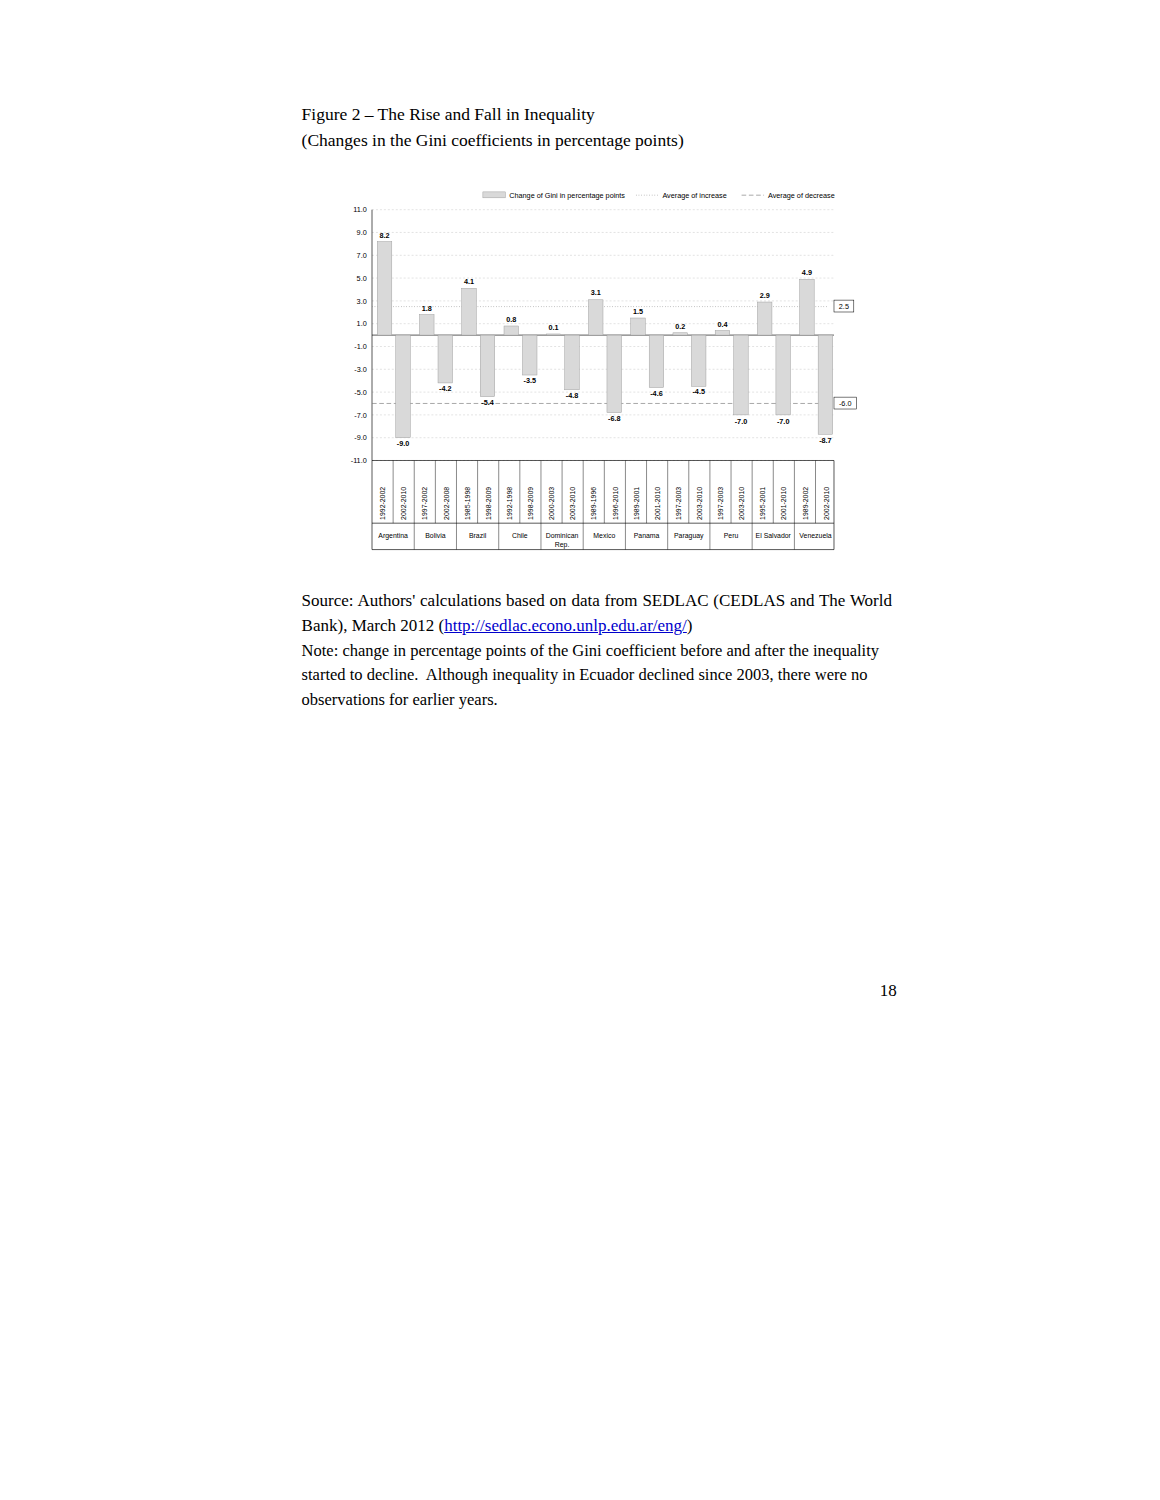Figure 2 – The Rise and Fall in Inequality (Changes in the Gini coefficients in percentage points)
Change of Gini in percentage points Average of increase Average of decrease 11.0 9.0 7.0 5.0 3.0 1.0 -1.0 -3.0 -5.0 -7.0 -9.0 -11.0 2.5 -6.0 8.2 -9.0 1.8 -4.2 4.1 -5.4 0.8 -3.5 0.1 -4.8 3.1 -6.8 1.5 -4.6 0.2 -4.5 0.4 -7.0 2.9 -7.0 4.9 -8.7 1992-2002 2002-2010 1997-2002 2002-2008 1985-1998 1998-2009 1992-1998 1998-2009 2000-2003 2003-2010 1989-1996 1996-2010 1989-2001 2001-2010 1997-2003 2003-2010 1997-2003 2003-2010 1995-2001 2001-2010 1989-2002 2002-2010 Argentina Bolivia Brazil Chile Dominican Rep. Mexico Panama Paraguay Peru El Salvador Venezuela
Source: Authors' calculations based on data from SEDLAC (CEDLAS and The World Bank), March 2012 (http://sedlac.econo.unlp.edu.ar/eng/)
Note: change in percentage points of the Gini coefficient before and after the inequality started to decline. Although inequality in Ecuador declined since 2003, there were no observations for earlier years.
18